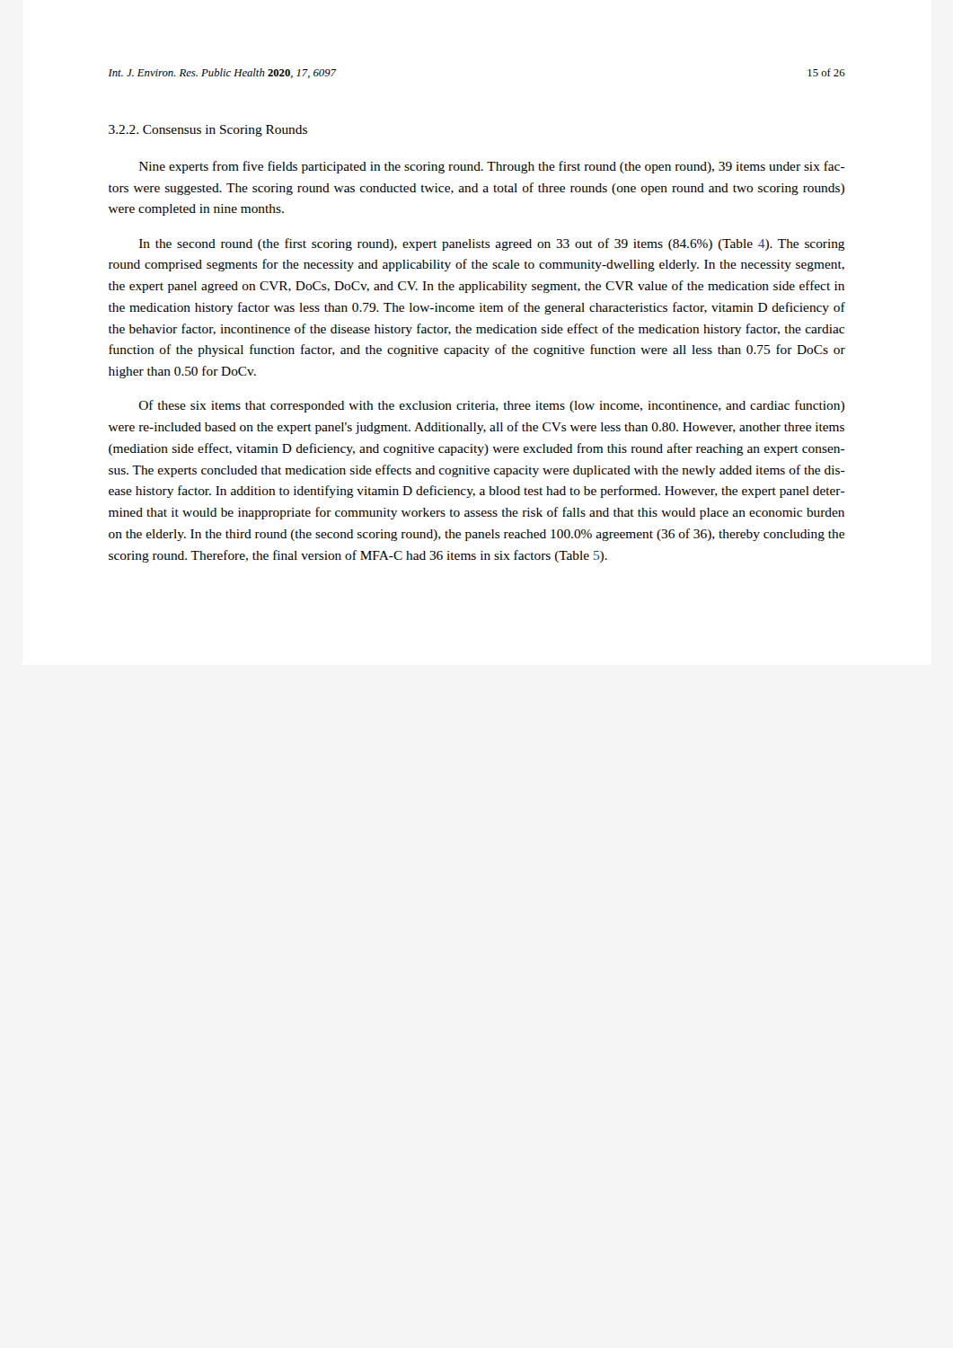Int. J. Environ. Res. Public Health 2020, 17, 6097 15 of 26
3.2.2. Consensus in Scoring Rounds
Nine experts from five fields participated in the scoring round. Through the first round (the open round), 39 items under six factors were suggested. The scoring round was conducted twice, and a total of three rounds (one open round and two scoring rounds) were completed in nine months.
In the second round (the first scoring round), expert panelists agreed on 33 out of 39 items (84.6%) (Table 4). The scoring round comprised segments for the necessity and applicability of the scale to community-dwelling elderly. In the necessity segment, the expert panel agreed on CVR, DoCs, DoCv, and CV. In the applicability segment, the CVR value of the medication side effect in the medication history factor was less than 0.79. The low-income item of the general characteristics factor, vitamin D deficiency of the behavior factor, incontinence of the disease history factor, the medication side effect of the medication history factor, the cardiac function of the physical function factor, and the cognitive capacity of the cognitive function were all less than 0.75 for DoCs or higher than 0.50 for DoCv.
Of these six items that corresponded with the exclusion criteria, three items (low income, incontinence, and cardiac function) were re-included based on the expert panel's judgment. Additionally, all of the CVs were less than 0.80. However, another three items (mediation side effect, vitamin D deficiency, and cognitive capacity) were excluded from this round after reaching an expert consensus. The experts concluded that medication side effects and cognitive capacity were duplicated with the newly added items of the disease history factor. In addition to identifying vitamin D deficiency, a blood test had to be performed. However, the expert panel determined that it would be inappropriate for community workers to assess the risk of falls and that this would place an economic burden on the elderly. In the third round (the second scoring round), the panels reached 100.0% agreement (36 of 36), thereby concluding the scoring round. Therefore, the final version of MFA-C had 36 items in six factors (Table 5).